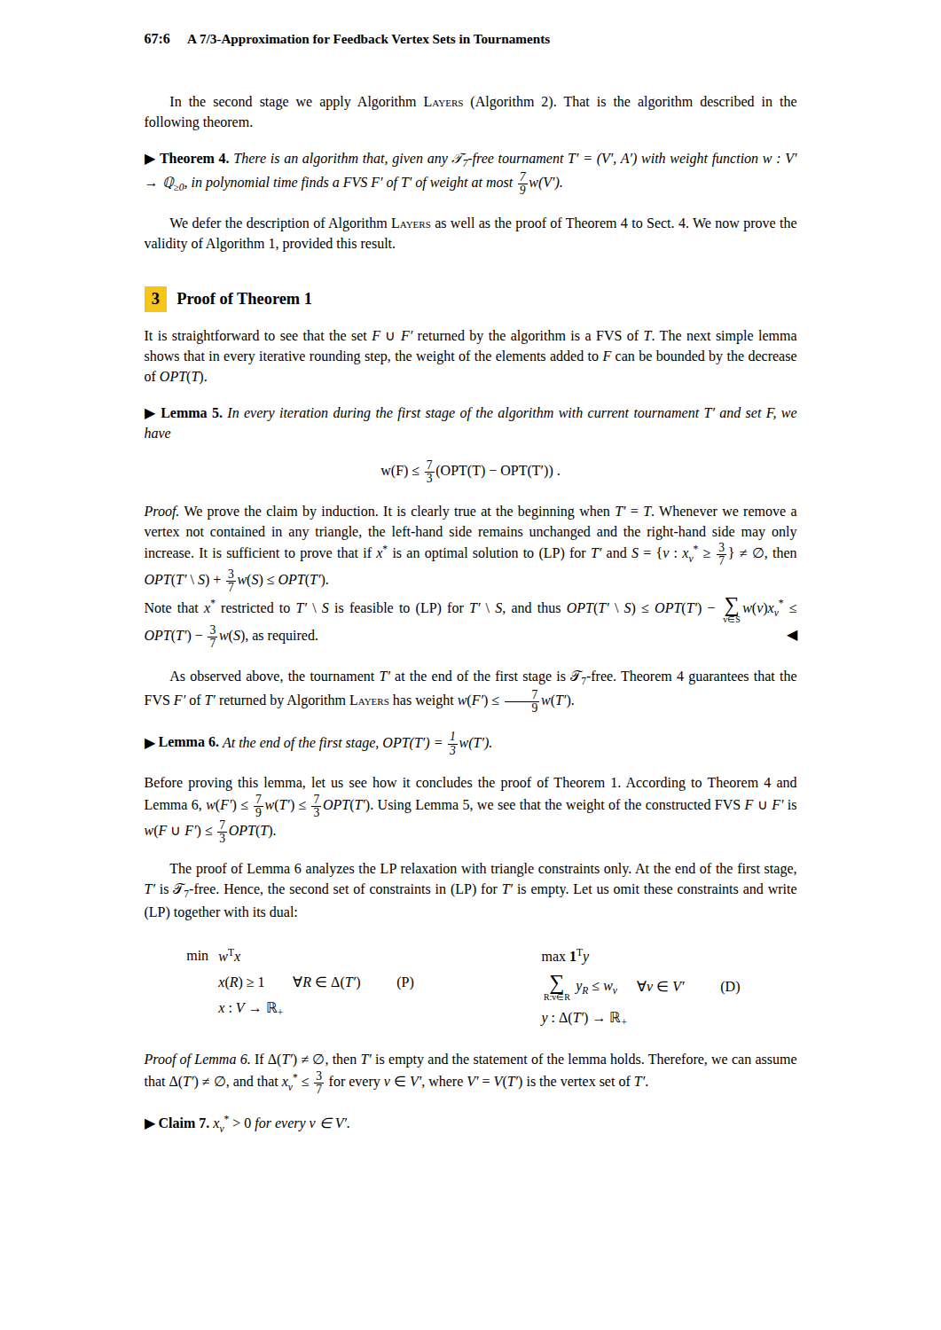67:6 A 7/3-Approximation for Feedback Vertex Sets in Tournaments
In the second stage we apply Algorithm Layers (Algorithm 2). That is the algorithm described in the following theorem.
Theorem 4. There is an algorithm that, given any 𝒯7-free tournament T′ = (V′, A′) with weight function w : V′ → ℚ≥0, in polynomial time finds a FVS F′ of T′ of weight at most 79w(V′).
We defer the description of Algorithm Layers as well as the proof of Theorem 4 to Sect. 4. We now prove the validity of Algorithm 1, provided this result.
3 Proof of Theorem 1
It is straightforward to see that the set F ∪ F′ returned by the algorithm is a FVS of T. The next simple lemma shows that in every iterative rounding step, the weight of the elements added to F can be bounded by the decrease of OPT(T).
Lemma 5. In every iteration during the first stage of the algorithm with current tournament T′ and set F, we have
w(F) ≤ 73(OPT(T) − OPT(T′)) .
Proof. We prove the claim by induction. It is clearly true at the beginning when T′ = T. Whenever we remove a vertex not contained in any triangle, the left-hand side remains unchanged and the right-hand side may only increase. It is sufficient to prove that if x* is an optimal solution to (LP) for T′ and S = {v : xv* ≥ 37} ≠ ∅, then OPT(T′ \ S) + 37 w(S) ≤ OPT(T′).
Note that x* restricted to T′ \ S is feasible to (LP) for T′ \ S, and thus OPT(T′ \ S) ≤ OPT(T′) − ∑v∈S w(v)xv* ≤ OPT(T′) − 37 w(S), as required. ◀
As observed above, the tournament T′ at the end of the first stage is 𝒯7-free. Theorem 4 guarantees that the FVS F′ of T′ returned by Algorithm Layers has weight w(F′) ≤ 79 w(T′).
Lemma 6. At the end of the first stage, OPT(T′) = 13w(T′).
Before proving this lemma, let us see how it concludes the proof of Theorem 1. According to Theorem 4 and Lemma 6, w(F′) ≤ 79 w(T′) ≤ 73 OPT(T′). Using Lemma 5, we see that the weight of the constructed FVS F ∪ F′ is w(F ∪ F′) ≤ 73 OPT(T).
The proof of Lemma 6 analyzes the LP relaxation with triangle constraints only. At the end of the first stage, T′ is 𝒯7-free. Hence, the second set of constraints in (LP) for T′ is empty. Let us omit these constraints and write (LP) together with its dual:
| min | w T x | | |
| | x ( R ) ≥ 1 | ∀ R ∈ Δ( T′ ) | (P) |
| | x : V → ℝ + | | |
| max 1 T y | | |
| ∑ R:v∈R y R ≤ w v | ∀ v ∈ V′ | (D) |
| y : Δ( T′ ) → ℝ + | | |
Proof of Lemma 6. If Δ(T′) ≠ ∅, then T′ is empty and the statement of the lemma holds. Therefore, we can assume that Δ(T′) ≠ ∅, and that xv* ≤ 37 for every v ∈ V′, where V′ = V(T′) is the vertex set of T′.
Claim 7. xv* > 0 for every v ∈ V′.